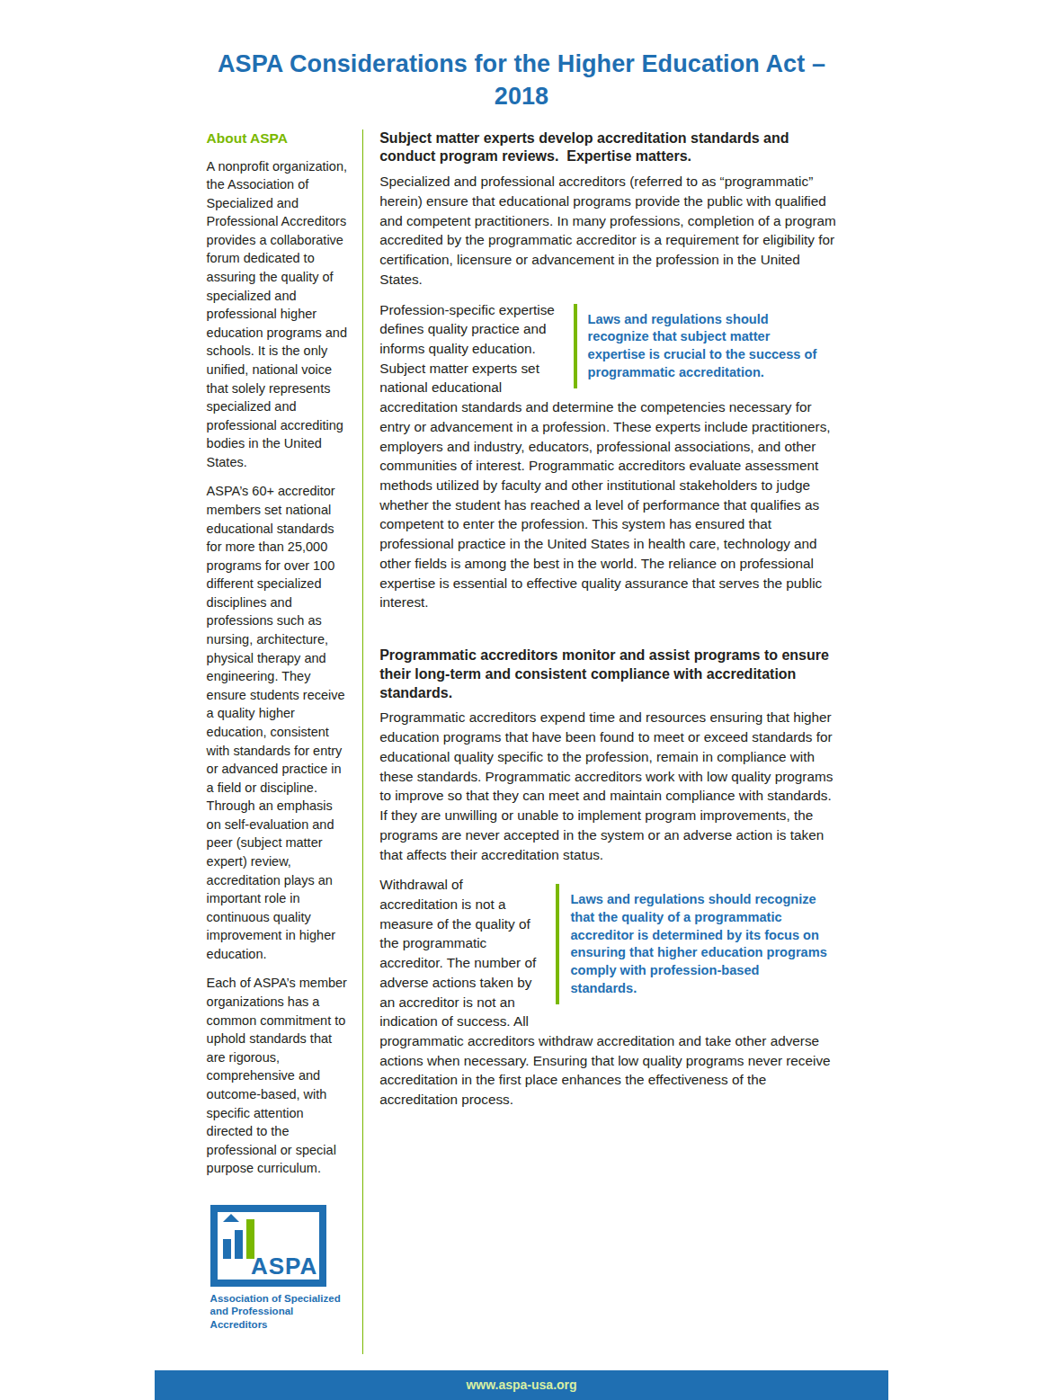ASPA Considerations for the Higher Education Act – 2018
About ASPA
A nonprofit organization, the Association of Specialized and Professional Accreditors provides a collaborative forum dedicated to assuring the quality of specialized and professional higher education programs and schools. It is the only unified, national voice that solely represents specialized and professional accrediting bodies in the United States.
ASPA’s 60+ accreditor members set national educational standards for more than 25,000 programs for over 100 different specialized disciplines and professions such as nursing, architecture, physical therapy and engineering. They ensure students receive a quality higher education, consistent with standards for entry or advanced practice in a field or discipline. Through an emphasis on self-evaluation and peer (subject matter expert) review, accreditation plays an important role in continuous quality improvement in higher education.
Each of ASPA’s member organizations has a common commitment to uphold standards that are rigorous, comprehensive and outcome-based, with specific attention directed to the professional or special purpose curriculum.
ASPA
Association of Specialized
and Professional Accreditors
Subject matter experts develop accreditation standards and conduct program reviews. Expertise matters.
Specialized and professional accreditors (referred to as “programmatic” herein) ensure that educational programs provide the public with qualified and competent practitioners. In many professions, completion of a program accredited by the programmatic accreditor is a requirement for eligibility for certification, licensure or advancement in the profession in the United States.
Laws and regulations should recognize that subject matter expertise is crucial to the success of programmatic accreditation.
Profession-specific expertise defines quality practice and informs quality education. Subject matter experts set national educational accreditation standards and determine the competencies necessary for entry or advancement in a profession. These experts include practitioners, employers and industry, educators, professional associations, and other communities of interest. Programmatic accreditors evaluate assessment methods utilized by faculty and other institutional stakeholders to judge whether the student has reached a level of performance that qualifies as competent to enter the profession. This system has ensured that professional practice in the United States in health care, technology and other fields is among the best in the world. The reliance on professional expertise is essential to effective quality assurance that serves the public interest.
Programmatic accreditors monitor and assist programs to ensure their long-term and consistent compliance with accreditation standards.
Programmatic accreditors expend time and resources ensuring that higher education programs that have been found to meet or exceed standards for educational quality specific to the profession, remain in compliance with these standards. Programmatic accreditors work with low quality programs to improve so that they can meet and maintain compliance with standards. If they are unwilling or unable to implement program improvements, the programs are never accepted in the system or an adverse action is taken that affects their accreditation status.
Laws and regulations should recognize that the quality of a programmatic accreditor is determined by its focus on ensuring that higher education programs comply with profession-based standards.
Withdrawal of accreditation is not a measure of the quality of the programmatic accreditor. The number of adverse actions taken by an accreditor is not an indication of success. All programmatic accreditors withdraw accreditation and take other adverse actions when necessary. Ensuring that low quality programs never receive accreditation in the first place enhances the effectiveness of the accreditation process.
www.aspa-usa.org